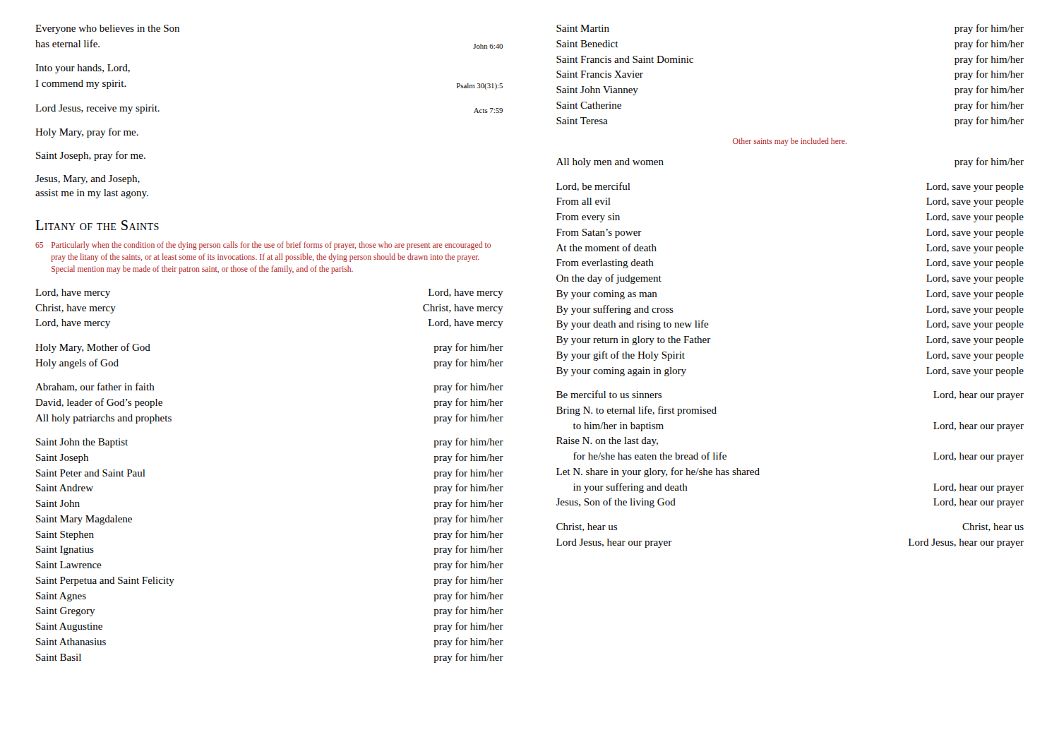| Everyone who believes in the Son has eternal life. | John 6:40 |
| Into your hands, Lord, I commend my spirit. | Psalm 30(31):5 |
| Lord Jesus, receive my spirit. | Acts 7:59 |
Holy Mary, pray for me.
Saint Joseph, pray for me.
Jesus, Mary, and Joseph,
assist me in my last agony.
Litany of the Saints
65 Particularly when the condition of the dying person calls for the use of brief forms of prayer, those who are present are encouraged to pray the litany of the saints, or at least some of its invocations. If at all possible, the dying person should be drawn into the prayer. Special mention may be made of their patron saint, or those of the family, and of the parish.
| Lord, have mercy | Lord, have mercy |
| Christ, have mercy | Christ, have mercy |
| Lord, have mercy | Lord, have mercy |
| Holy Mary, Mother of God | pray for him/her |
| Holy angels of God | pray for him/her |
| Abraham, our father in faith | pray for him/her |
| David, leader of God’s people | pray for him/her |
| All holy patriarchs and prophets | pray for him/her |
| Saint John the Baptist | pray for him/her |
| Saint Joseph | pray for him/her |
| Saint Peter and Saint Paul | pray for him/her |
| Saint Andrew | pray for him/her |
| Saint John | pray for him/her |
| Saint Mary Magdalene | pray for him/her |
| Saint Stephen | pray for him/her |
| Saint Ignatius | pray for him/her |
| Saint Lawrence | pray for him/her |
| Saint Perpetua and Saint Felicity | pray for him/her |
| Saint Agnes | pray for him/her |
| Saint Gregory | pray for him/her |
| Saint Augustine | pray for him/her |
| Saint Athanasius | pray for him/her |
| Saint Basil | pray for him/her |
| Saint Martin | pray for him/her |
| Saint Benedict | pray for him/her |
| Saint Francis and Saint Dominic | pray for him/her |
| Saint Francis Xavier | pray for him/her |
| Saint John Vianney | pray for him/her |
| Saint Catherine | pray for him/her |
| Saint Teresa | pray for him/her |
Other saints may be included here.
| All holy men and women | pray for him/her |
| Lord, be merciful | Lord, save your people |
| From all evil | Lord, save your people |
| From every sin | Lord, save your people |
| From Satan’s power | Lord, save your people |
| At the moment of death | Lord, save your people |
| From everlasting death | Lord, save your people |
| On the day of judgement | Lord, save your people |
| By your coming as man | Lord, save your people |
| By your suffering and cross | Lord, save your people |
| By your death and rising to new life | Lord, save your people |
| By your return in glory to the Father | Lord, save your people |
| By your gift of the Holy Spirit | Lord, save your people |
| By your coming again in glory | Lord, save your people |
| Be merciful to us sinners | Lord, hear our prayer |
| Bring N. to eternal life, first promised to him/her in baptism | Lord, hear our prayer |
| Raise N. on the last day, for he/she has eaten the bread of life | Lord, hear our prayer |
| Let N. share in your glory, for he/she has shared in your suffering and death | Lord, hear our prayer |
| Jesus, Son of the living God | Lord, hear our prayer |
| Christ, hear us | Christ, hear us |
| Lord Jesus, hear our prayer | Lord Jesus, hear our prayer |